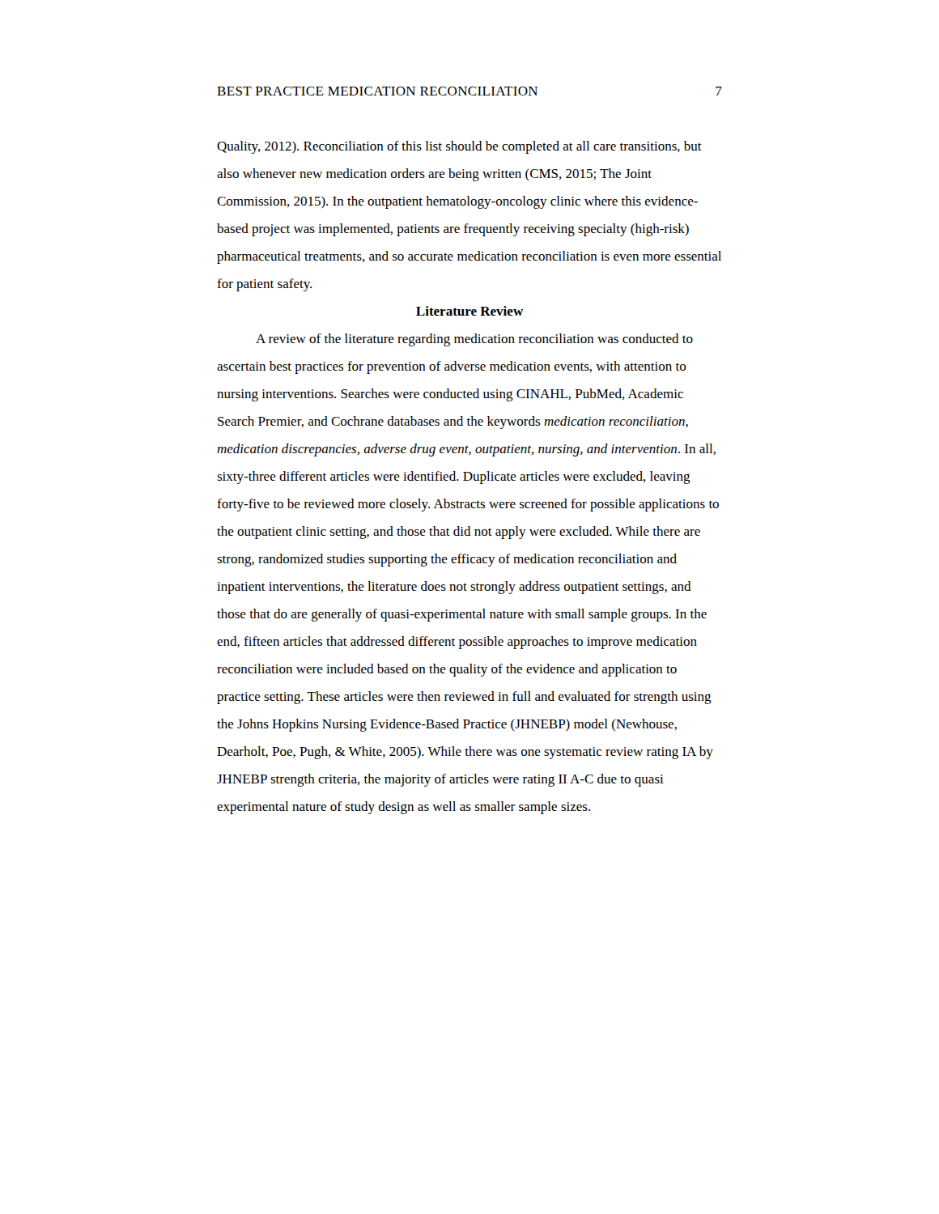Best Practice Medication Reconciliation 7
Quality, 2012). Reconciliation of this list should be completed at all care transitions, but also whenever new medication orders are being written (CMS, 2015; The Joint Commission, 2015). In the outpatient hematology-oncology clinic where this evidence-based project was implemented, patients are frequently receiving specialty (high-risk) pharmaceutical treatments, and so accurate medication reconciliation is even more essential for patient safety.
Literature Review
A review of the literature regarding medication reconciliation was conducted to ascertain best practices for prevention of adverse medication events, with attention to nursing interventions. Searches were conducted using CINAHL, PubMed, Academic Search Premier, and Cochrane databases and the keywords medication reconciliation, medication discrepancies, adverse drug event, outpatient, nursing, and intervention. In all, sixty-three different articles were identified. Duplicate articles were excluded, leaving forty-five to be reviewed more closely. Abstracts were screened for possible applications to the outpatient clinic setting, and those that did not apply were excluded. While there are strong, randomized studies supporting the efficacy of medication reconciliation and inpatient interventions, the literature does not strongly address outpatient settings, and those that do are generally of quasi-experimental nature with small sample groups. In the end, fifteen articles that addressed different possible approaches to improve medication reconciliation were included based on the quality of the evidence and application to practice setting. These articles were then reviewed in full and evaluated for strength using the Johns Hopkins Nursing Evidence-Based Practice (JHNEBP) model (Newhouse, Dearholt, Poe, Pugh, & White, 2005). While there was one systematic review rating IA by JHNEBP strength criteria, the majority of articles were rating II A-C due to quasi experimental nature of study design as well as smaller sample sizes.